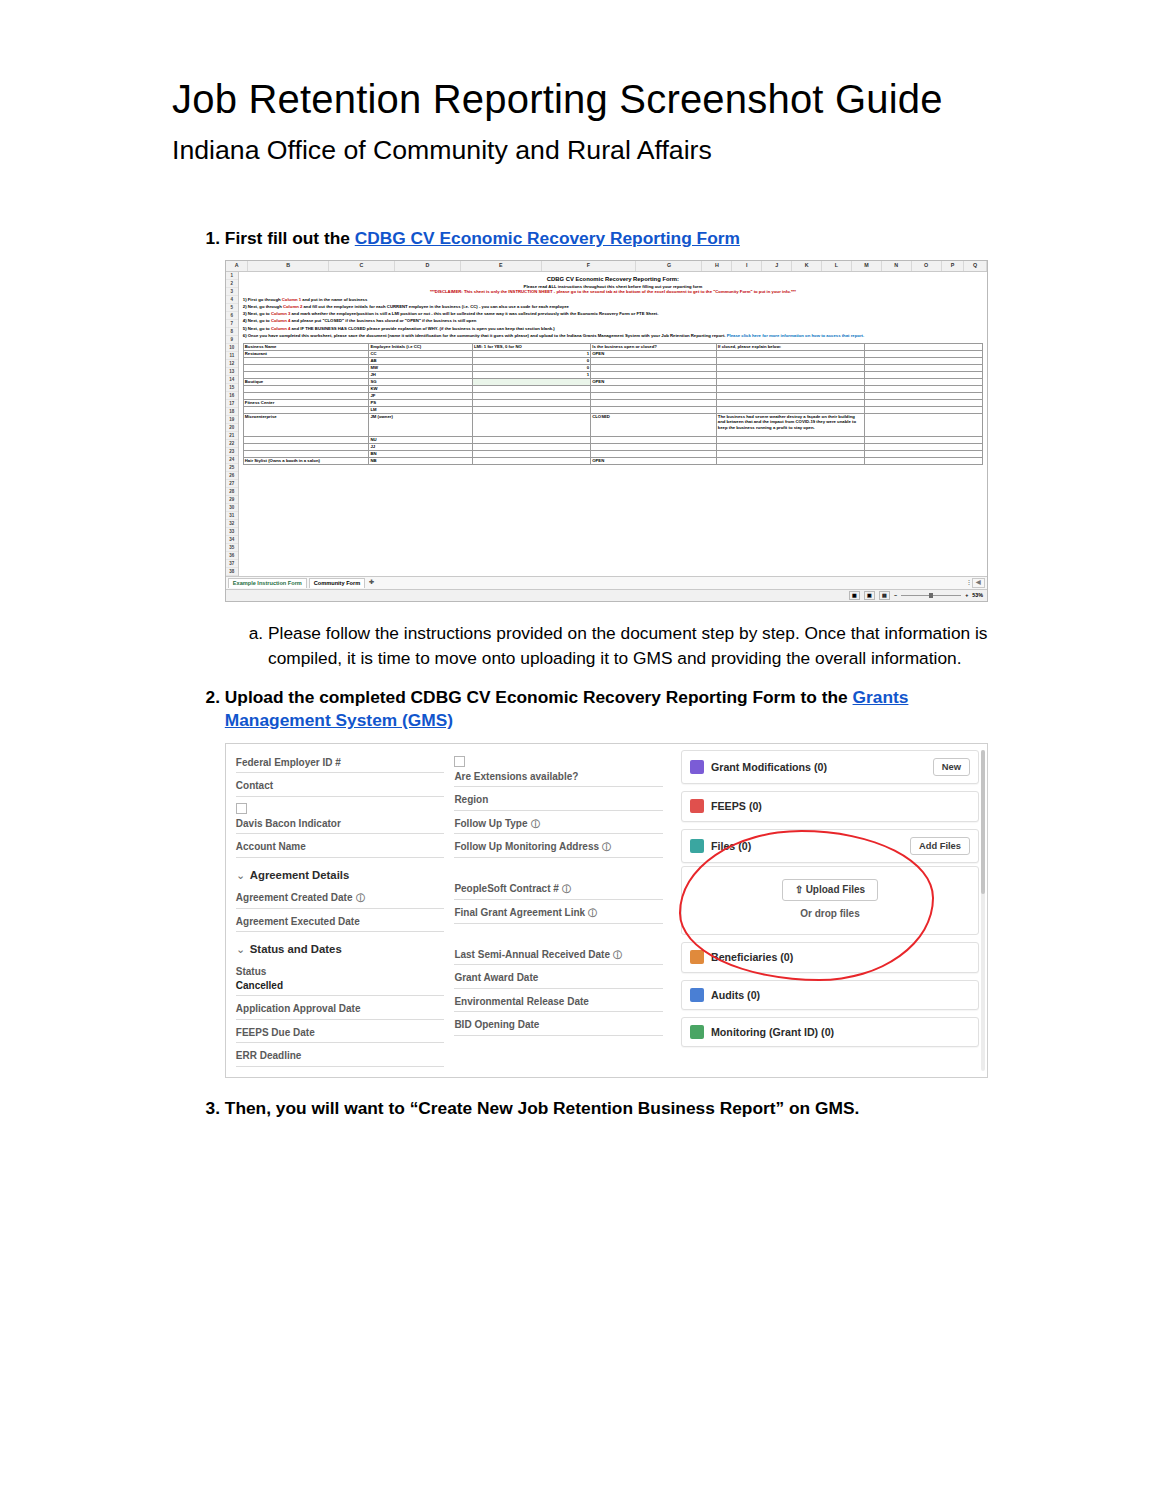Job Retention Reporting Screenshot Guide
Indiana Office of Community and Rural Affairs
First fill out the CDBG CV Economic Recovery Reporting Form
A
B
C
D
E
F
G
H
I
J
K
L
M
N
O
P
Q
1
2
3
4
5
6
7
8
9
10
11
12
13
14
15
16
17
18
19
20
21
22
23
24
25
26
27
28
29
30
31
32
33
34
35
36
37
38
CDBG CV Economic Recovery Reporting Form:
Please read ALL instructions throughout this sheet before filling out your reporting form
***DISCLAIMER: This sheet is only the INSTRUCTION SHEET - please go to the second tab at the bottom of the excel document to get to the "Community Form" to put in your info.***
1) First go through Column 1 and put in the name of business
2) Next, go through Column 2 and fill out the employee initials for each CURRENT employee in the business (i.e. CC) - you can also use a code for each employee
3) Next, go to Column 3 and mark whether the employee/position is still a LMI position or not - this will be collected the same way it was collected previously with the Economic Recovery Form or FTE Sheet.
4) Next, go to Column 4 and please put "CLOSED" if the business has closed or "OPEN" if the business is still open
5) Next, go to Column 4 and IF THE BUSINESS HAS CLOSED please provide explanation of WHY. (if the business is open you can keep that section blank.)
6) Once you have completed this worksheet, please save the document (name it with identification for the community that it goes with please) and upload to the Indiana Grants Management System with your Job Retention Reporting report. Please click here for more information on how to access that report.
| Business Name | Employee Initials (i.e CC) | LMI: 1 for YES, 0 for NO | Is the business open or closed? | If closed, please explain below: | |
| --- | --- | --- | --- | --- | --- |
| Restaurant | CC | 1 | OPEN | | |
| | AB | 0 | | | |
| | MW | 0 | | | |
| | JH | 1 | | | |
| Boutique | SG | | OPEN | | |
| | KW | | | | |
| | JF | | | | |
| Fitness Center | PS | | | | |
| | LM | | | | |
| Microenterprise | JM (owner) | | CLOSED | The business had severe weather destroy a façade on their building and between that and the impact from COVID-19 they were unable to keep the business running a profit to stay open. | |
| | NU | | | | |
| | JJ | | | | |
| | BN | | | | |
| Hair Stylist (Owns a booth in a salon) | NB | | OPEN | | |
Example Instruction Form
Community Form
✚
⋮
◀
▦
▣
▤
−
+
53%
Please follow the instructions provided on the document step by step. Once that information is compiled, it is time to move onto uploading it to GMS and providing the overall information.
Upload the completed CDBG CV Economic Recovery Reporting Form to the Grants Management System (GMS)
Federal Employer ID #
Contact
Davis Bacon Indicator
Account Name
Agreement Details
Agreement Created Date
Agreement Executed Date
Status and Dates
Status
Cancelled
Application Approval Date
FEEPS Due Date
ERR Deadline
Are Extensions available?
Region
Follow Up Type
Follow Up Monitoring Address
PeopleSoft Contract #
Final Grant Agreement Link
Last Semi-Annual Received Date
Grant Award Date
Environmental Release Date
BID Opening Date
Grant Modifications (0)
New
FEEPS (0)
Files (0)
Add Files
⇧ Upload Files
Or drop files
Beneficiaries (0)
Audits (0)
Monitoring (Grant ID) (0)
Then, you will want to “Create New Job Retention Business Report” on GMS.